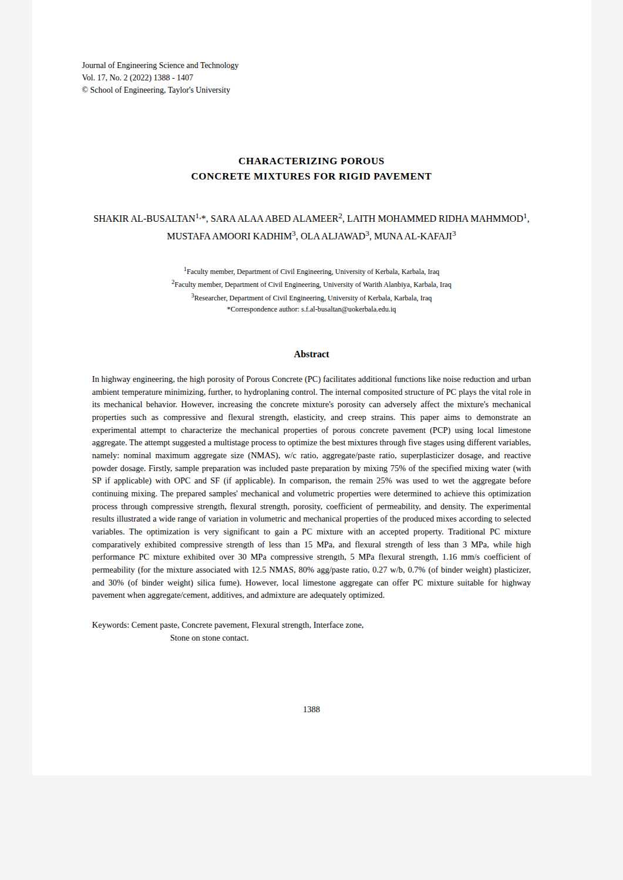Journal of Engineering Science and Technology
Vol. 17, No. 2 (2022) 1388 - 1407
© School of Engineering, Taylor's University
Characterizing Porous
Concrete Mixtures for Rigid Pavement
Shakir Al-Busaltan1,*, Sara Alaa Abed Alameer2, Laith Mohammed Ridha Mahmmod1, Mustafa Amoori Kadhim3, Ola Aljawad3, Muna Al-Kafaji3
1Faculty member, Department of Civil Engineering, University of Kerbala, Karbala, Iraq
2Faculty member, Department of Civil Engineering, University of Warith Alanbiya, Karbala, Iraq
3Researcher, Department of Civil Engineering, University of Kerbala, Karbala, Iraq
*Correspondence author: s.f.al-busaltan@uokerbala.edu.iq
Abstract
In highway engineering, the high porosity of Porous Concrete (PC) facilitates additional functions like noise reduction and urban ambient temperature minimizing, further, to hydroplaning control. The internal composited structure of PC plays the vital role in its mechanical behavior. However, increasing the concrete mixture's porosity can adversely affect the mixture's mechanical properties such as compressive and flexural strength, elasticity, and creep strains. This paper aims to demonstrate an experimental attempt to characterize the mechanical properties of porous concrete pavement (PCP) using local limestone aggregate. The attempt suggested a multistage process to optimize the best mixtures through five stages using different variables, namely: nominal maximum aggregate size (NMAS), w/c ratio, aggregate/paste ratio, superplasticizer dosage, and reactive powder dosage. Firstly, sample preparation was included paste preparation by mixing 75% of the specified mixing water (with SP if applicable) with OPC and SF (if applicable). In comparison, the remain 25% was used to wet the aggregate before continuing mixing. The prepared samples' mechanical and volumetric properties were determined to achieve this optimization process through compressive strength, flexural strength, porosity, coefficient of permeability, and density. The experimental results illustrated a wide range of variation in volumetric and mechanical properties of the produced mixes according to selected variables. The optimization is very significant to gain a PC mixture with an accepted property. Traditional PC mixture comparatively exhibited compressive strength of less than 15 MPa, and flexural strength of less than 3 MPa, while high performance PC mixture exhibited over 30 MPa compressive strength, 5 MPa flexural strength, 1.16 mm/s coefficient of permeability (for the mixture associated with 12.5 NMAS, 80% agg/paste ratio, 0.27 w/b, 0.7% (of binder weight) plasticizer, and 30% (of binder weight) silica fume). However, local limestone aggregate can offer PC mixture suitable for highway pavement when aggregate/cement, additives, and admixture are adequately optimized.
Keywords: Cement paste, Concrete pavement, Flexural strength, Interface zone, Stone on stone contact.
1388